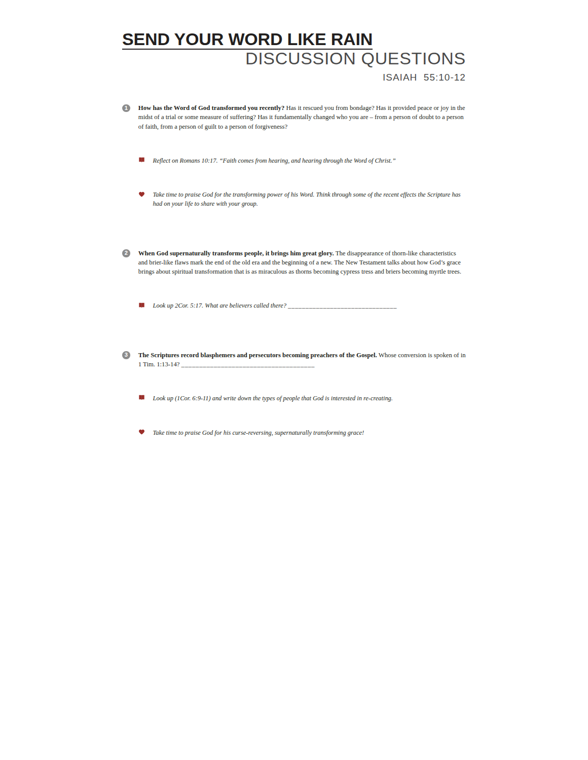SEND YOUR WORD LIKE RAIN DISCUSSION QUESTIONS
ISAIAH 55:10-12
1
How has the Word of God transformed you recently? Has it rescued you from bondage? Has it provided peace or joy in the midst of a trial or some measure of suffering? Has it fundamentally changed who you are – from a person of doubt to a person of faith, from a person of guilt to a person of forgiveness?
Reflect on Romans 10:17. “Faith comes from hearing, and hearing through the Word of Christ.”
Take time to praise God for the transforming power of his Word. Think through some of the recent effects the Scripture has had on your life to share with your group.
2
When God supernaturally transforms people, it brings him great glory. The disappearance of thorn-like characteristics and brier-like flaws mark the end of the old era and the beginning of a new. The New Testament talks about how God’s grace brings about spiritual transformation that is as miraculous as thorns becoming cypress tress and briers becoming myrtle trees.
Look up 2Cor. 5:17. What are believers called there? _______________________________
3
The Scriptures record blasphemers and persecutors becoming preachers of the Gospel. Whose conversion is spoken of in 1 Tim. 1:13-14? _____________________________________
Look up (1Cor. 6:9-11) and write down the types of people that God is interested in re-creating.
Take time to praise God for his curse-reversing, supernaturally transforming grace!